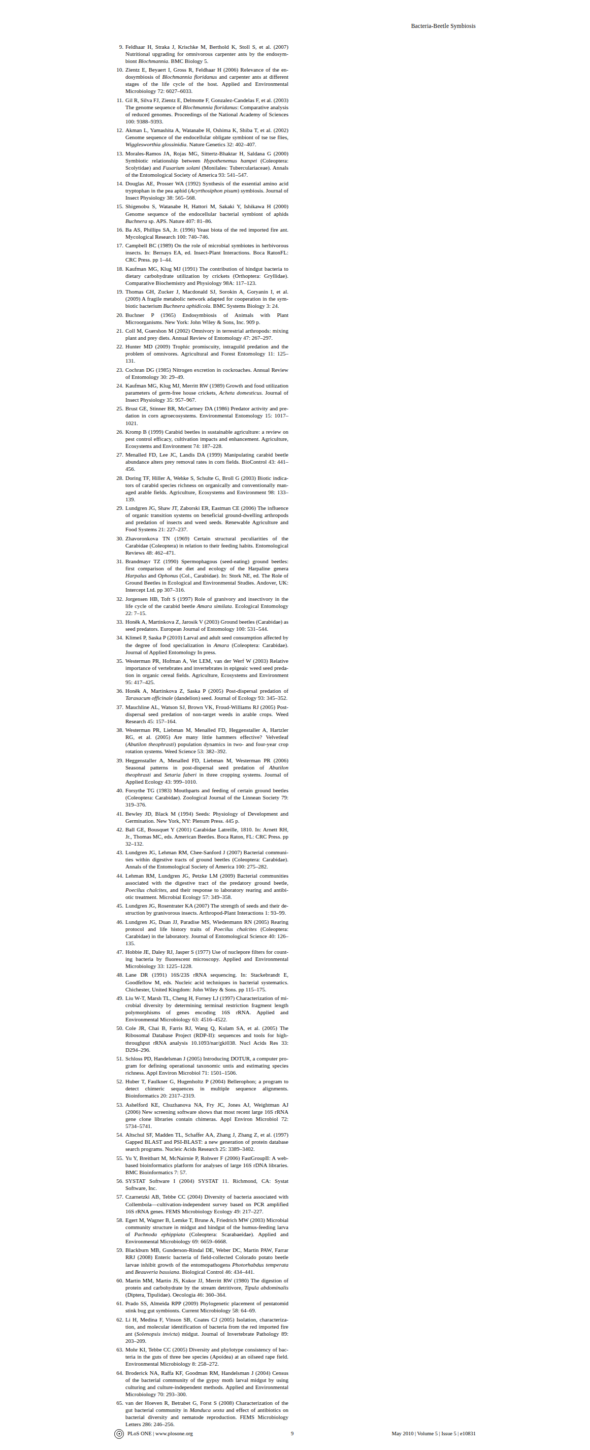Bacteria-Beetle Symbiosis
Feldhaar H, Straka J, Krischke M, Berthold K, Stoll S, et al. (2007) Nutritional upgrading for omnivorous carpenter ants by the endosymbiont Blochmannia. BMC Biology 5.
Zientz E, Beyaert I, Gross R, Feldhaar H (2006) Relevance of the endosymbiosis of Blochmannia floridanus and carpenter ants at different stages of the life cycle of the host. Applied and Environmental Microbiology 72: 6027–6033.
Gil R, Silva FJ, Zientz E, Delmotte F, Gonzalez-Candelas F, et al. (2003) The genome sequence of Blochmannia floridanus: Comparative analysis of reduced genomes. Proceedings of the National Academy of Sciences 100: 9388–9393.
Akman L, Yamashita A, Watanabe H, Oshima K, Shiba T, et al. (2002) Genome sequence of the endocellular obligate symbiont of tse tse flies, Wigglesworthia glossinidia. Nature Genetics 32: 402–407.
Morales-Ramos JA, Rojas MG, Sittertz-Bhaktar H, Saldana G (2000) Symbiotic relationship between Hypothenemus hampei (Coleoptera: Scolytidae) and Fusarium solani (Monilales: Tuberculariaceae). Annals of the Entomological Society of America 93: 541–547.
Douglas AE, Prosser WA (1992) Synthesis of the essential amino acid tryptophan in the pea aphid (Acyrthosiphon pisum) symbiosis. Journal of Insect Physiology 38: 565–568.
Shigenobu S, Watanabe H, Hattori M, Sakaki Y, Ishikawa H (2000) Genome sequence of the endocellular bacterial symbiont of aphids Buchnera sp. APS. Nature 407: 81–86.
Ba AS, Phillips SA, Jr. (1996) Yeast biota of the red imported fire ant. Mycological Research 100: 740–746.
Campbell BC (1989) On the role of microbial symbiotes in herbivorous insects. In: Bernays EA, ed. Insect-Plant Interactions. Boca RatonFL: CRC Press. pp 1–44.
Kaufman MG, Klug MJ (1991) The contribution of hindgut bacteria to dietary carbohydrate utilization by crickets (Orthoptera: Gryllidae). Comparative Biochemistry and Physiology 98A: 117–123.
Thomas GH, Zucker J, Macdonald SJ, Sorokin A, Goryanin I, et al. (2009) A fragile metabolic network adapted for cooperation in the symbiotic bacterium Buchnera aphidicola. BMC Systems Biology 3: 24.
Buchner P (1965) Endosymbiosis of Animals with Plant Microorganisms. New York: John Wiley & Sons, Inc. 909 p.
Coll M, Guershon M (2002) Omnivory in terrestrial arthropods: mixing plant and prey diets. Annual Review of Entomology 47: 267–297.
Hunter MD (2009) Trophic promiscuity, intraguild predation and the problem of omnivores. Agricultural and Forest Entomology 11: 125–131.
Cochran DG (1985) Nitrogen excretion in cockroaches. Annual Review of Entomology 30: 29–49.
Kaufman MG, Klug MJ, Merritt RW (1989) Growth and food utilization parameters of germ-free house crickets, Acheta domesticus. Journal of Insect Physiology 35: 957–967.
Brust GE, Stinner BR, McCartney DA (1986) Predator activity and predation in corn agroecosystems. Environmental Entomology 15: 1017–1021.
Kromp B (1999) Carabid beetles in sustainable agriculture: a review on pest control efficacy, cultivation impacts and enhancement. Agriculture, Ecosystems and Environment 74: 187–228.
Menalled FD, Lee JC, Landis DA (1999) Manipulating carabid beetle abundance alters prey removal rates in corn fields. BioControl 43: 441–456.
Doring TF, Hiller A, Wehke S, Schulte G, Broll G (2003) Biotic indicators of carabid species richness on organically and conventionally managed arable fields. Agriculture, Ecosystems and Environment 98: 133–139.
Lundgren JG, Shaw JT, Zaborski ER, Eastman CE (2006) The influence of organic transition systems on beneficial ground-dwelling arthropods and predation of insects and weed seeds. Renewable Agriculture and Food Systems 21: 227–237.
Zhavoronkova TN (1969) Certain structural peculiarities of the Carabidae (Coleoptera) in relation to their feeding habits. Entomological Reviews 48: 462–471.
Brandmayr TZ (1990) Spermophagous (seed-eating) ground beetles: first comparison of the diet and ecology of the Harpaline genera Harpalus and Ophonus (Col., Carabidae). In: Stork NE, ed. The Role of Ground Beetles in Ecological and Environmental Studies. Andover, UK: Intercept Ltd. pp 307–316.
Jorgensen HB, Toft S (1997) Role of granivory and insectivory in the life cycle of the carabid beetle Amara similata. Ecological Entomology 22: 7–15.
Honěk A, Martinkova Z, Jarosik V (2003) Ground beetles (Carabidae) as seed predators. European Journal of Entomology 100: 531–544.
Klimeš P, Saska P (2010) Larval and adult seed consumption affected by the degree of food specialization in Amara (Coleoptera: Carabidae). Journal of Applied Entomology In press.
Westerman PR, Hofman A, Vet LEM, van der Werf W (2003) Relative importance of vertebrates and invertebrates in epigeaic weed seed predation in organic cereal fields. Agriculture, Ecosystems and Environment 95: 417–425.
Honěk A, Martinkova Z, Saska P (2005) Post-dispersal predation of Taraxacum officinale (dandelion) seed. Journal of Ecology 93: 345–352.
Mauchline AL, Watson SJ, Brown VK, Froud-Williams RJ (2005) Post-dispersal seed predation of non-target weeds in arable crops. Weed Research 45: 157–164.
Westerman PR, Liebman M, Menalled FD, Heggenstaller A, Hartzler RG, et al. (2005) Are many little hammers effective? Velvetleaf (Abutilon theophrasti) population dynamics in two- and four-year crop rotation systems. Weed Science 53: 382–392.
Heggenstaller A, Menalled FD, Liebman M, Westerman PR (2006) Seasonal patterns in post-dispersal seed predation of Abutilon theophrasti and Setaria faberi in three cropping systems. Journal of Applied Ecology 43: 999–1010.
Forsythe TG (1983) Mouthparts and feeding of certain ground beetles (Coleoptera: Carabidae). Zoological Journal of the Linnean Society 79: 319–376.
Bewley JD, Black M (1994) Seeds: Physiology of Development and Germination. New York, NY: Plenum Press. 445 p.
Ball GE, Bousquet Y (2001) Carabidae Latreille, 1810. In: Arnett RH, Jr., Thomas MC, eds. American Beetles. Boca Raton, FL: CRC Press. pp 32–132.
Lundgren JG, Lehman RM, Chee-Sanford J (2007) Bacterial communities within digestive tracts of ground beetles (Coleoptera: Carabidae). Annals of the Entomological Society of America 100: 275–282.
Lehman RM, Lundgren JG, Petzke LM (2009) Bacterial communities associated with the digestive tract of the predatory ground beetle, Poecilus chalcites, and their response to laboratory rearing and antibiotic treatment. Microbial Ecology 57: 349–358.
Lundgren JG, Rosentrater KA (2007) The strength of seeds and their destruction by granivorous insects. Arthropod-Plant Interactions 1: 93–99.
Lundgren JG, Duan JJ, Paradise MS, Wiedenmann RN (2005) Rearing protocol and life history traits of Poecilus chalcites (Coleoptera: Carabidae) in the laboratory. Journal of Entomological Science 40: 126–135.
Hobbie JE, Daley RJ, Jasper S (1977) Use of nuclepore filters for counting bacteria by fluorescent microscopy. Applied and Environmental Microbiology 33: 1225–1228.
Lane DR (1991) 16S/23S rRNA sequencing. In: Stackebrandt E, Goodfellow M, eds. Nucleic acid techniques in bacterial systematics. Chichester, United Kingdom: John Wiley & Sons. pp 115–175.
Liu W-T, Marsh TL, Cheng H, Forney LJ (1997) Characterization of microbial diversity by determining terminal restriction fragment length polymorphisms of genes encoding 16S rRNA. Applied and Environmental Microbiology 63: 4516–4522.
Cole JR, Chai B, Farris RJ, Wang Q, Kulam SA, et al. (2005) The Ribosomal Database Project (RDP-II): sequences and tools for high-throughput rRNA analysis 10.1093/nar/gki038. Nucl Acids Res 33: D294–296.
Schloss PD, Handelsman J (2005) Introducing DOTUR, a computer program for defining operational taxonomic untis and estimating species richness. Appl Environ Microbiol 71: 1501–1506.
Huber T, Faulkner G, Hugenholtz P (2004) Bellerophon; a program to detect chimeric sequences in multiple sequence alignments. Bioinformatics 20: 2317–2319.
Ashelford KE, Chuzhanova NA, Fry JC, Jones AJ, Weightman AJ (2006) New screening software shows that most recent large 16S rRNA gene clone libraries contain chimeras. Appl Environ Microbiol 72: 5734–5741.
Altschul SF, Madden TL, Schaffer AA, Zhang J, Zhang Z, et al. (1997) Gapped BLAST and PSI-BLAST: a new generation of protein database search programs. Nucleic Acids Research 25: 3389–3402.
Yu Y, Breitbart M, McNairnie P, Rohwer F (2006) FastGroupII: A web-based bioinformatics platform for analyses of large 16S rDNA libraries. BMC Bioinformatics 7: 57.
SYSTAT Software I (2004) SYSTAT 11. Richmond, CA: Systat Software, Inc.
Czarnetzki AB, Tebbe CC (2004) Diversity of bacteria associated with Collembola—cultivation-independent survey based on PCR amplified 16S rRNA genes. FEMS Microbiology Ecology 49: 217–227.
Egert M, Wagner B, Lemke T, Brune A, Friedrich MW (2003) Microbial community structure in midgut and hindgut of the humus-feeding larva of Pachnoda ephippiata (Coleoptera: Scarabaeidae). Applied and Environmental Microbiology 69: 6659–6668.
Blackburn MB, Gunderson-Rindal DE, Weber DC, Martin PAW, Farrar RRJ (2008) Enteric bacteria of field-collected Colorado potato beetle larvae inhibit growth of the entomopathogens Photorhabdus temperata and Beauveria bassiana. Biological Control 46: 434–441.
Martin MM, Martin JS, Kukor JJ, Merritt RW (1980) The digestion of protein and carbohydrate by the stream detritivore, Tipula abdominalis (Diptera, Tipulidae). Oecologia 46: 360–364.
Prado SS, Almeida RPP (2009) Phylogenetic placement of pentatomid stink bug gut symbionts. Current Microbiology 58: 64–69.
Li H, Medina F, Vinson SB, Coates CJ (2005) Isolation, characterization, and molecular identification of bacteria from the red imported fire ant (Solenopsis invicta) midgut. Journal of Invertebrate Pathology 89: 203–209.
Mohr KI, Tebbe CC (2005) Diversity and phylotype consistency of bacteria in the guts of three bee species (Apoidea) at an oilseed rape field. Environmental Microbiology 8: 258–272.
Broderick NA, Raffa KF, Goodman RM, Handelsman J (2004) Census of the bacterial community of the gypsy moth larval midgut by using culturing and culture-independent methods. Applied and Environmental Microbiology 70: 293–300.
van der Hoeven R, Betrabet G, Forst S (2008) Characterization of the gut bacterial community in Manduca sexta and effect of antibiotics on bacterial diversity and nematode reproduction. FEMS Microbiology Letters 286: 246–256.
PLoS ONE | www.plosone.org
9
May 2010 | Volume 5 | Issue 5 | e10831